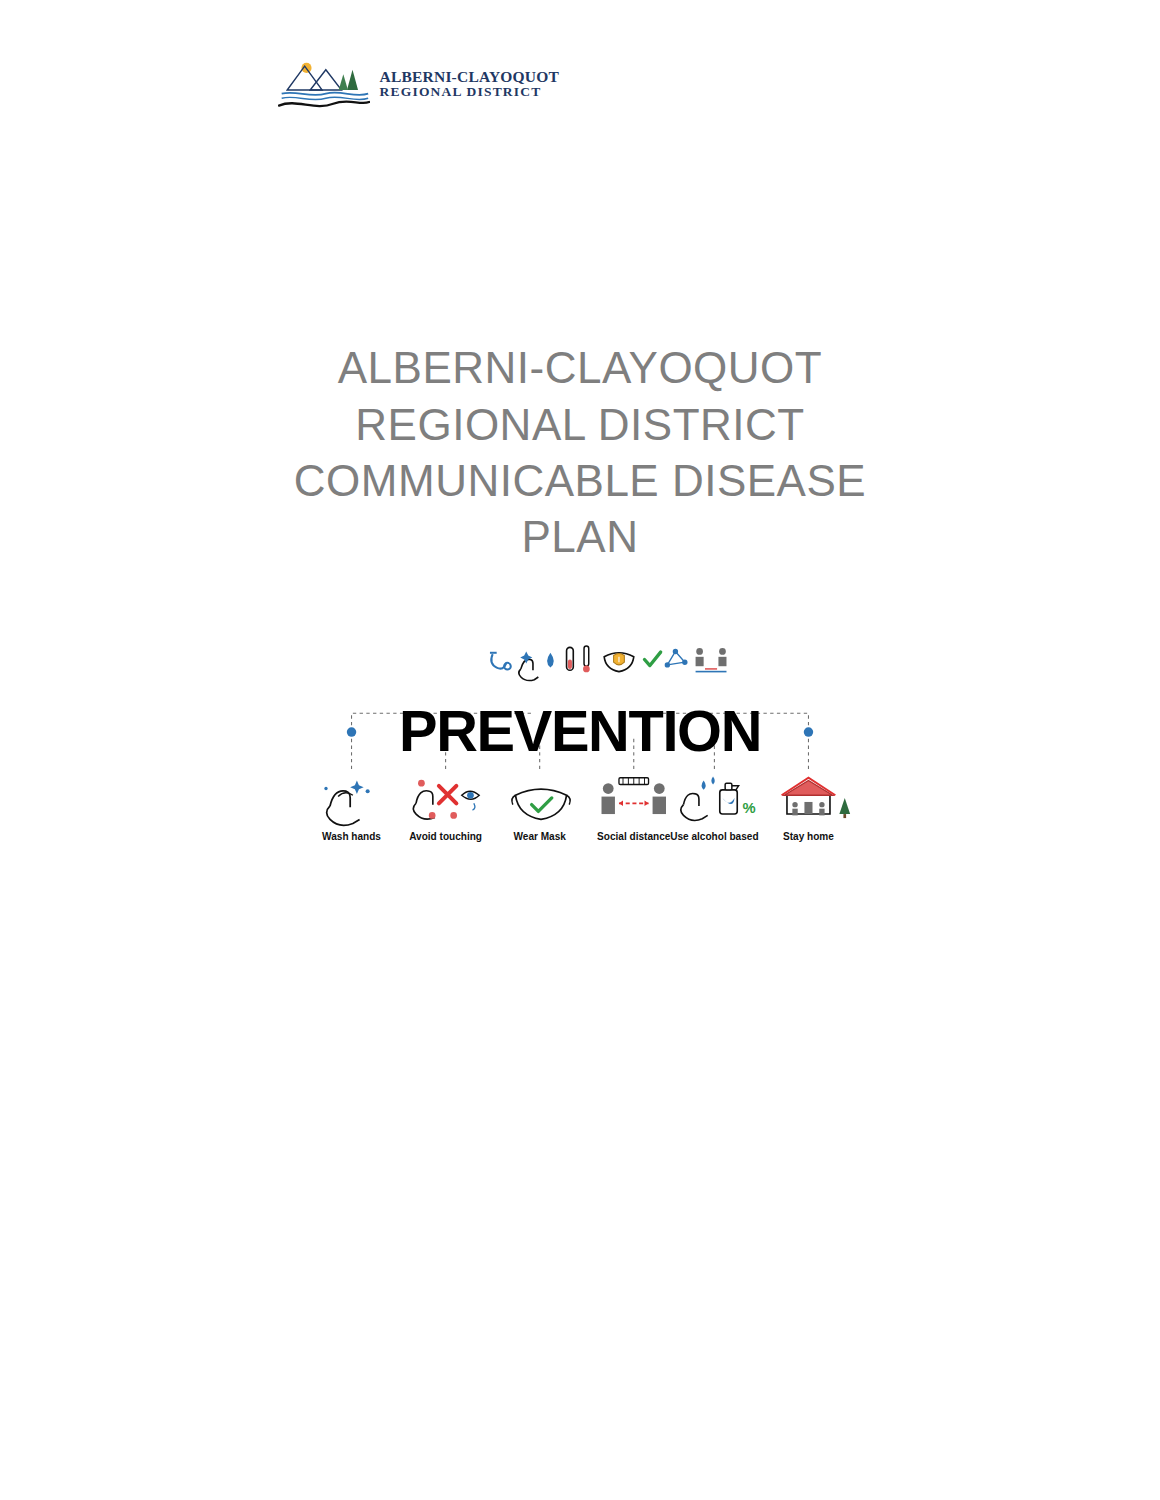ALBERNI-CLAYOQUOT
REGIONAL DISTRICT
ALBERNI-CLAYOQUOT
REGIONAL DISTRICT
COMMUNICABLE DISEASE PLAN
PREVENTION Wash hands Avoid touching Wear Mask Social distance % Use alcohol based Stay home